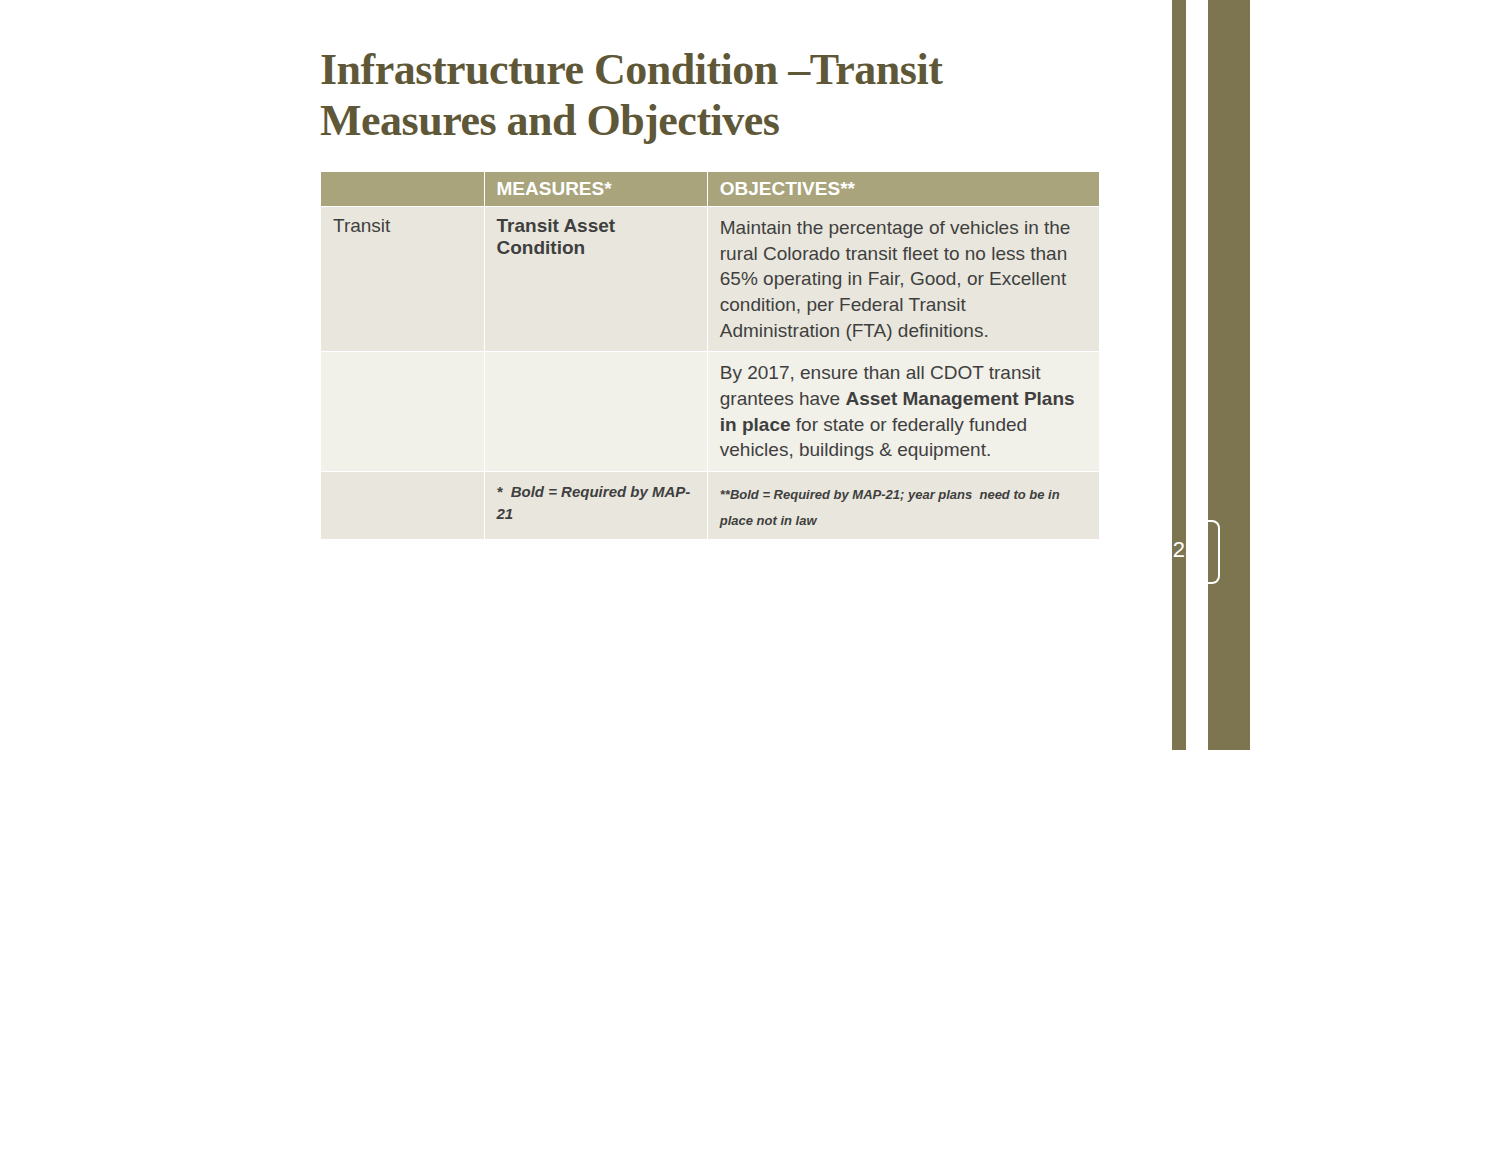Infrastructure Condition –Transit
Measures and Objectives
| | MEASURES* | OBJECTIVES** |
| --- | --- | --- |
| Transit | Transit Asset Condition | Maintain the percentage of vehicles in the rural Colorado transit fleet to no less than 65% operating in Fair, Good, or Excellent condition, per Federal Transit Administration (FTA) definitions. |
| | | By 2017, ensure than all CDOT transit grantees have Asset Management Plans in place for state or federally funded vehicles, buildings & equipment. |
| | * Bold = Required by MAP-21 | **Bold = Required by MAP-21; year plans need to be in place not in law |
23